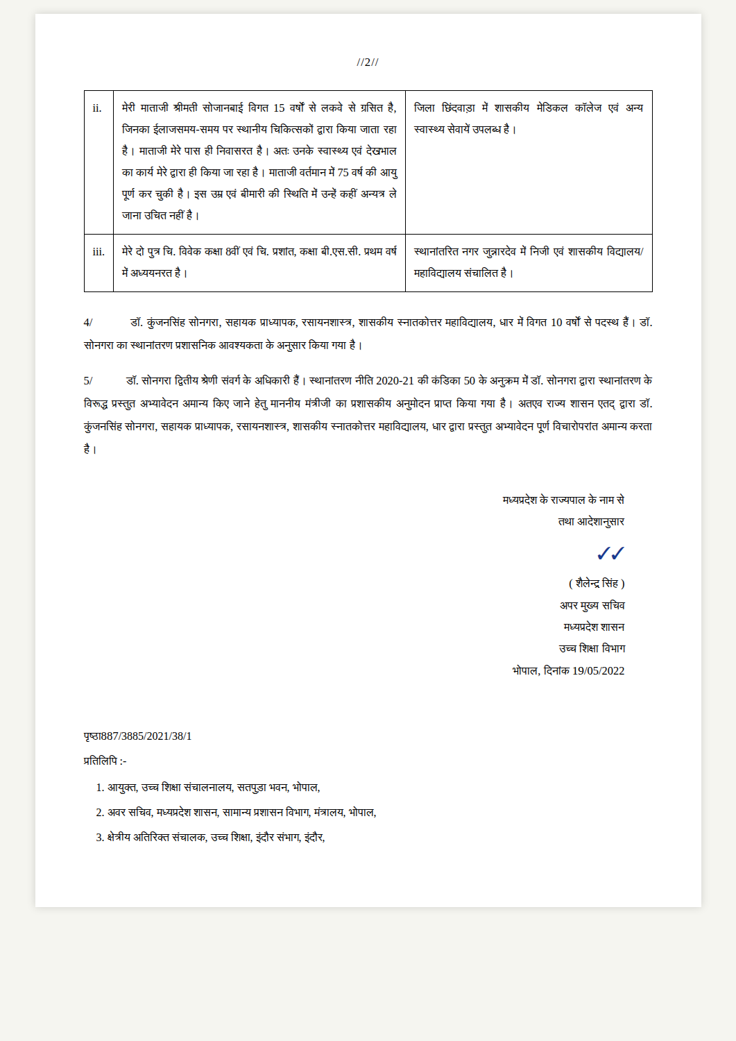//2//
| ii. | मेरी माताजी श्रीमती सोजानबाई विगत 15 वर्षों से लकवे से ग्रसित है, जिनका ईलाजसमय-समय पर स्थानीय चिकित्सकों द्वारा किया जाता रहा है। माताजी मेरे पास ही निवासरत है। अतः उनके स्वास्थ्य एवं देखभाल का कार्य मेरे द्वारा ही किया जा रहा है। माताजी वर्तमान में 75 वर्ष की आयु पूर्ण कर चुकी है। इस उम्र एवं बीमारी की स्थिति में उन्हें कहीं अन्यत्र ले जाना उचित नहीं है। | जिला छिंदवाड़ा में शासकीय मेडिकल कॉलेज एवं अन्य स्वास्थ्य सेवायें उपलब्ध है। |
| iii. | मेरे दो पुत्र चि. विवेक कक्षा 8वीं एवं चि. प्रशांत, कक्षा बी.एस.सी. प्रथम वर्ष में अध्ययनरत है। | स्थानांतरित नगर जुन्नारदेव में निजी एवं शासकीय विद्यालय/महाविद्यालय संचालित है। |
4/ डॉ. कुंजनसिंह सोनगरा, सहायक प्राध्यापक, रसायनशास्त्र, शासकीय स्नातकोत्तर महाविद्यालय, धार में विगत 10 वर्षों से पदस्थ हैं। डॉ. सोनगरा का स्थानांतरण प्रशासनिक आवश्यकता के अनुसार किया गया है।
5/ डॉ. सोनगरा द्वितीय श्रेणी संवर्ग के अधिकारी हैं। स्थानांतरण नीति 2020-21 की कंडिका 50 के अनुक्रम में डॉ. सोनगरा द्वारा स्थानांतरण के विरूद्ध प्रस्तुत अभ्यावेदन अमान्य किए जाने हेतु माननीय मंत्रीजी का प्रशासकीय अनुमोदन प्राप्त किया गया है। अतएव राज्य शासन एतद् द्वारा डॉ. कुंजनसिंह सोनगरा, सहायक प्राध्यापक, रसायनशास्त्र, शासकीय स्नातकोत्तर महाविद्यालय, धार द्वारा प्रस्तुत अभ्यावेदन पूर्ण विचारोपरांत अमान्य करता है।
मध्यप्रदेश के राज्यपाल के नाम से
तथा आदेशानुसार ✓✓ ( शैलेन्द्र सिंह )
अपर मुख्य सचिव
मध्यप्रदेश शासन
उच्च शिक्षा विभाग
भोपाल, दिनांक 19/05/2022
पृष्ठा887/3885/2021/38/1
प्रतिलिपि :-
आयुक्त, उच्च शिक्षा संचालनालय, सतपुड़ा भवन, भोपाल,
अवर सचिव, मध्यप्रदेश शासन, सामान्य प्रशासन विभाग, मंत्रालय, भोपाल,
क्षेत्रीय अतिरिक्त संचालक, उच्च शिक्षा, इंदौर संभाग, इंदौर,